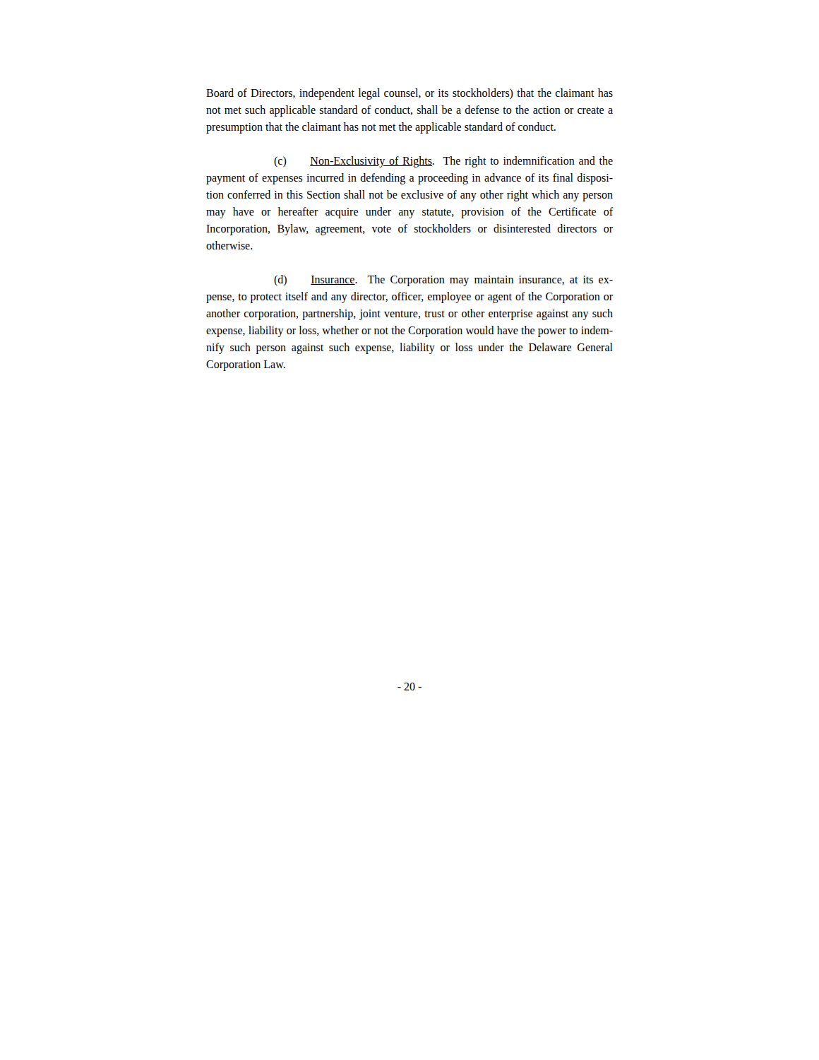Board of Directors, independent legal counsel, or its stockholders) that the claimant has not met such applicable standard of conduct, shall be a defense to the action or create a presumption that the claimant has not met the applicable standard of conduct.
(c) Non-Exclusivity of Rights. The right to indemnification and the payment of expenses incurred in defending a proceeding in advance of its final disposition conferred in this Section shall not be exclusive of any other right which any person may have or hereafter acquire under any statute, provision of the Certificate of Incorporation, Bylaw, agreement, vote of stockholders or disinterested directors or otherwise.
(d) Insurance. The Corporation may maintain insurance, at its expense, to protect itself and any director, officer, employee or agent of the Corporation or another corporation, partnership, joint venture, trust or other enterprise against any such expense, liability or loss, whether or not the Corporation would have the power to indemnify such person against such expense, liability or loss under the Delaware General Corporation Law.
- 20 -